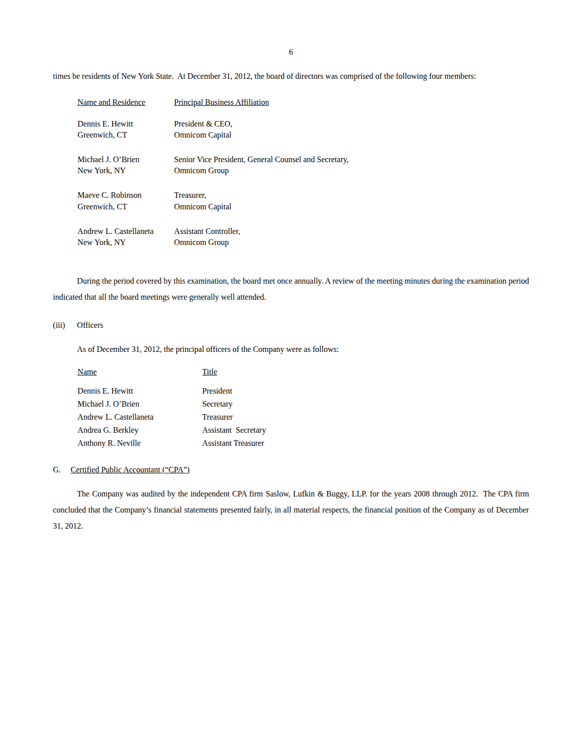6
times be residents of New York State. At December 31, 2012, the board of directors was comprised of the following four members:
| Name and Residence | Principal Business Affiliation |
| --- | --- |
| Dennis E. Hewitt Greenwich, CT | President & CEO, Omnicom Capital |
| Michael J. O’Brien New York, NY | Senior Vice President, General Counsel and Secretary, Omnicom Group |
| Maeve C. Robinson Greenwich, CT | Treasurer, Omnicom Capital |
| Andrew L. Castellaneta New York, NY | Assistant Controller, Omnicom Group |
During the period covered by this examination, the board met once annually. A review of the meeting minutes during the examination period indicated that all the board meetings were generally well attended.
(iii) Officers
As of December 31, 2012, the principal officers of the Company were as follows:
| Name | Title |
| --- | --- |
| Dennis E. Hewitt | President |
| Michael J. O’Brien | Secretary |
| Andrew L. Castellaneta | Treasurer |
| Andrea G. Berkley | Assistant Secretary |
| Anthony R. Neville | Assistant Treasurer |
G. Certified Public Accountant (“CPA”)
The Company was audited by the independent CPA firm Saslow, Lufkin & Buggy, LLP. for the years 2008 through 2012. The CPA firm concluded that the Company’s financial statements presented fairly, in all material respects, the financial position of the Company as of December 31, 2012.